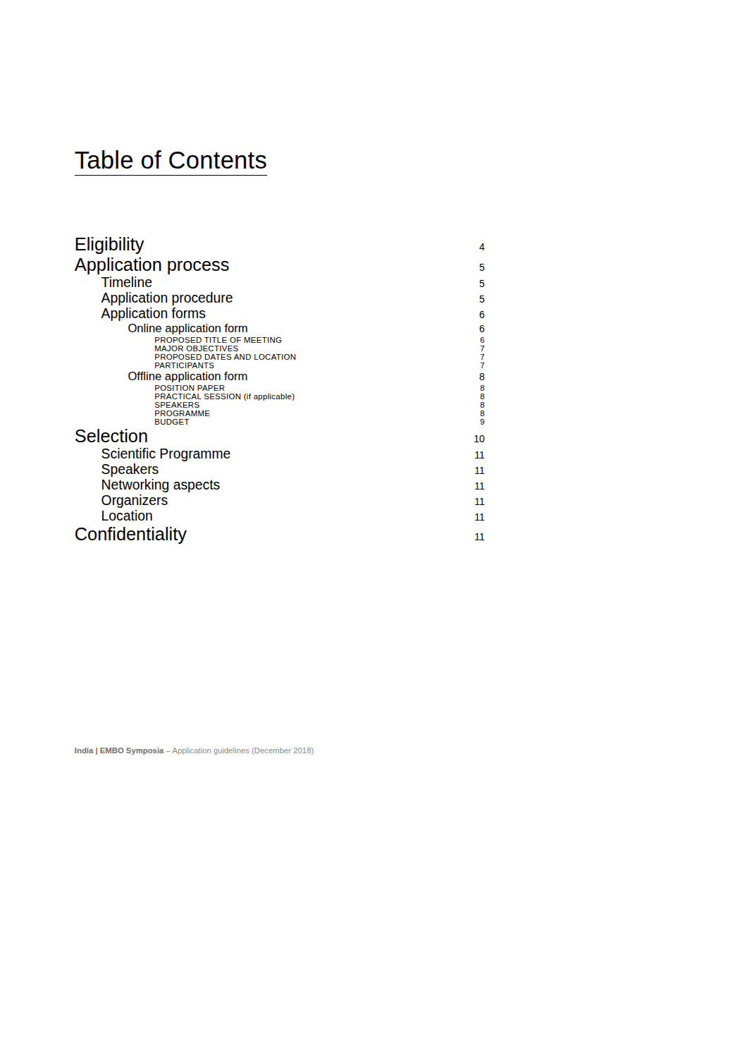Table of Contents
Eligibility 4
Application process 5
Timeline 5
Application procedure 5
Application forms 6
Online application form 6
PROPOSED TITLE OF MEETING 6
MAJOR OBJECTIVES 7
PROPOSED DATES AND LOCATION 7
PARTICIPANTS 7
Offline application form 8
POSITION PAPER 8
PRACTICAL SESSION (if applicable) 8
SPEAKERS 8
PROGRAMME 8
BUDGET 9
Selection 10
Scientific Programme 11
Speakers 11
Networking aspects 11
Organizers 11
Location 11
Confidentiality 11
India | EMBO Symposia – Application guidelines (December 2018)